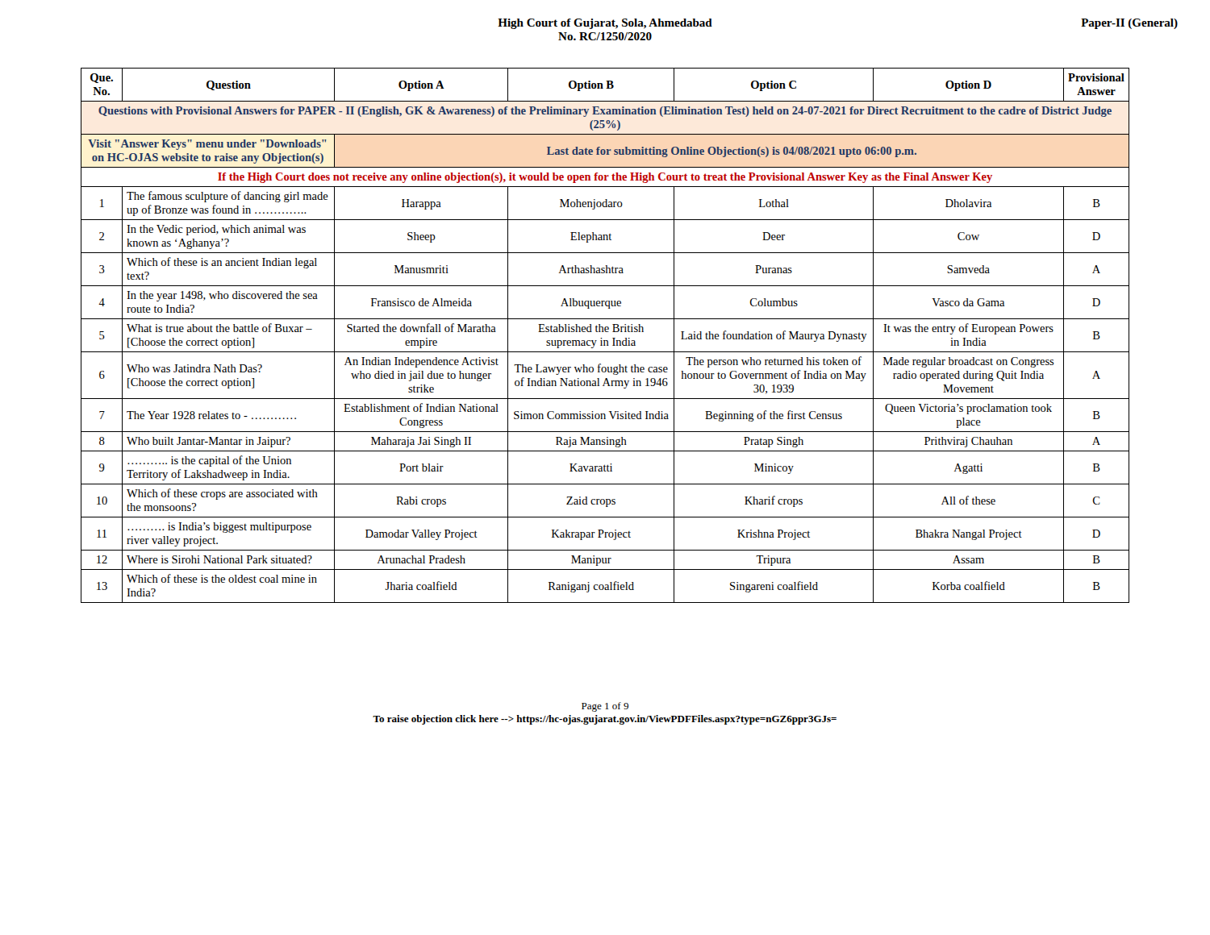Paper-II (General)
High Court of Gujarat, Sola, Ahmedabad
No. RC/1250/2020
| Questions with Provisional Answers for PAPER - II (English, GK & Awareness) of the Preliminary Examination (Elimination Test) held on 24-07-2021 for Direct Recruitment to the cadre of District Judge (25%) |
| Visit "Answer Keys" menu under "Downloads" on HC-OJAS website to raise any Objection(s) | Last date for submitting Online Objection(s) is 04/08/2021 upto 06:00 p.m. |
| If the High Court does not receive any online objection(s), it would be open for the High Court to treat the Provisional Answer Key as the Final Answer Key |
| Que. No. | Question | Option A | Option B | Option C | Option D | Provisional Answer |
| 1 | The famous sculpture of dancing girl made up of Bronze was found in ………….. | Harappa | Mohenjodaro | Lothal | Dholavira | B |
| 2 | In the Vedic period, which animal was known as ‘Aghanya’? | Sheep | Elephant | Deer | Cow | D |
| 3 | Which of these is an ancient Indian legal text? | Manusmriti | Arthashashtra | Puranas | Samveda | A |
| 4 | In the year 1498, who discovered the sea route to India? | Fransisco de Almeida | Albuquerque | Columbus | Vasco da Gama | D |
| 5 | What is true about the battle of Buxar – [Choose the correct option] | Started the downfall of Maratha empire | Established the British supremacy in India | Laid the foundation of Maurya Dynasty | It was the entry of European Powers in India | B |
| 6 | Who was Jatindra Nath Das? [Choose the correct option] | An Indian Independence Activist who died in jail due to hunger strike | The Lawyer who fought the case of Indian National Army in 1946 | The person who returned his token of honour to Government of India on May 30, 1939 | Made regular broadcast on Congress radio operated during Quit India Movement | A |
| 7 | The Year 1928 relates to - ………… | Establishment of Indian National Congress | Simon Commission Visited India | Beginning of the first Census | Queen Victoria’s proclamation took place | B |
| 8 | Who built Jantar-Mantar in Jaipur? | Maharaja Jai Singh II | Raja Mansingh | Pratap Singh | Prithviraj Chauhan | A |
| 9 | ……….. is the capital of the Union Territory of Lakshadweep in India. | Port blair | Kavaratti | Minicoy | Agatti | B |
| 10 | Which of these crops are associated with the monsoons? | Rabi crops | Zaid crops | Kharif crops | All of these | C |
| 11 | ………. is India’s biggest multipurpose river valley project. | Damodar Valley Project | Kakrapar Project | Krishna Project | Bhakra Nangal Project | D |
| 12 | Where is Sirohi National Park situated? | Arunachal Pradesh | Manipur | Tripura | Assam | B |
| 13 | Which of these is the oldest coal mine in India? | Jharia coalfield | Raniganj coalfield | Singareni coalfield | Korba coalfield | B |
Page 1 of 9
To raise objection click here --> https://hc-ojas.gujarat.gov.in/ViewPDFFiles.aspx?type=nGZ6ppr3GJs=